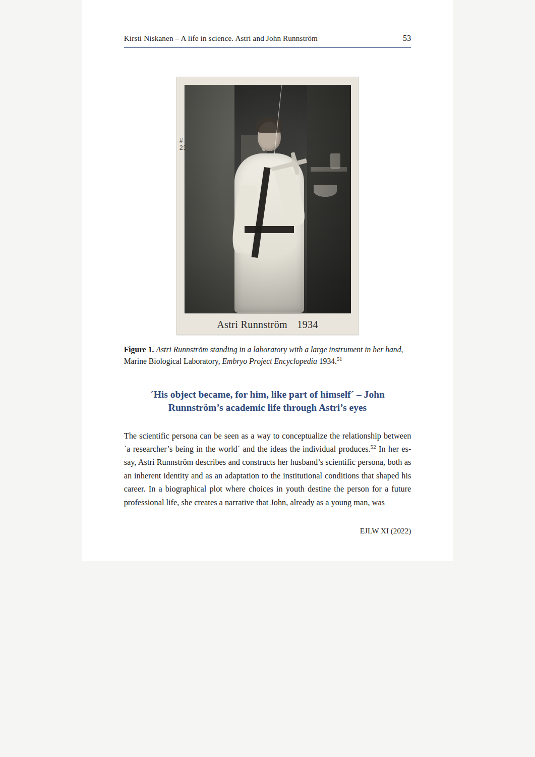Kirsti Niskanen – A life in science. Astri and John Runnström 53
#
2354
Astri Runnström 1934
Figure 1. Astri Runnström standing in a laboratory with a large instrument in her hand, Marine Biological Laboratory, Embryo Project Encyclopedia 1934.51
´His object became, for him, like part of himself´ – John Runnström’s academic life through Astri’s eyes
The scientific persona can be seen as a way to conceptualize the relationship between ´a researcher’s being in the world´ and the ideas the individual produces.52 In her essay, Astri Runnström describes and constructs her husband’s scientific persona, both as an inherent identity and as an adaptation to the institutional conditions that shaped his career. In a biographical plot where choices in youth destine the person for a future professional life, she creates a narrative that John, already as a young man, was
EJLW XI (2022)